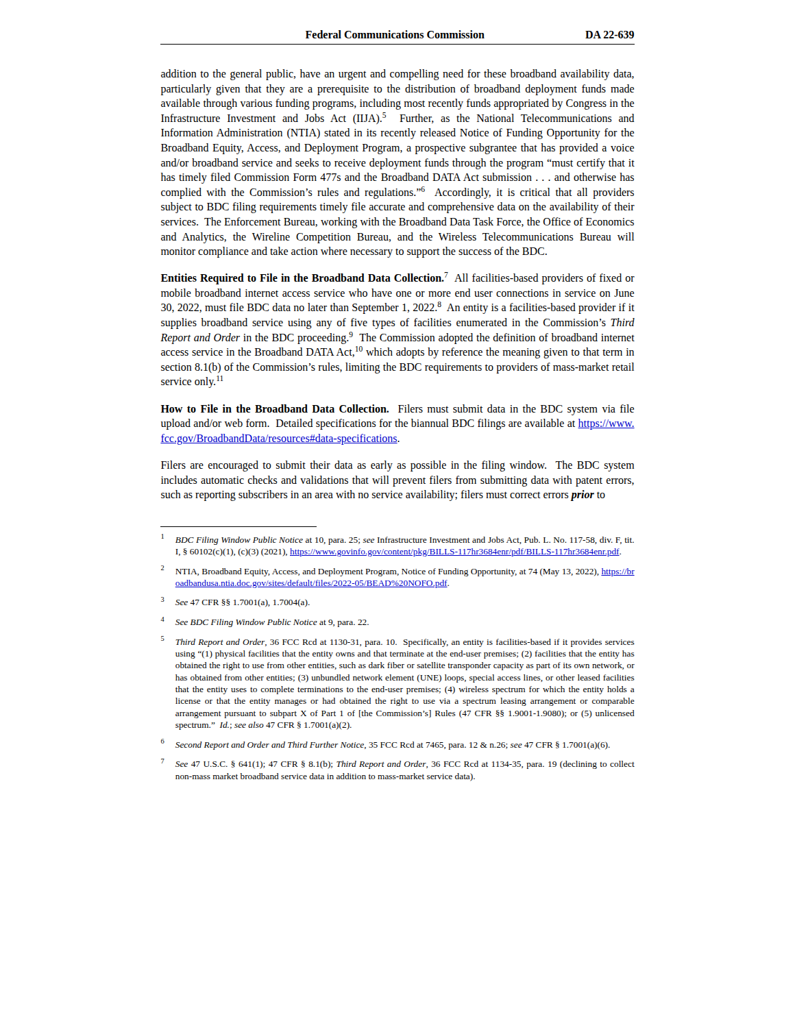Federal Communications Commission DA 22-639
addition to the general public, have an urgent and compelling need for these broadband availability data, particularly given that they are a prerequisite to the distribution of broadband deployment funds made available through various funding programs, including most recently funds appropriated by Congress in the Infrastructure Investment and Jobs Act (IIJA).5 Further, as the National Telecommunications and Information Administration (NTIA) stated in its recently released Notice of Funding Opportunity for the Broadband Equity, Access, and Deployment Program, a prospective subgrantee that has provided a voice and/or broadband service and seeks to receive deployment funds through the program “must certify that it has timely filed Commission Form 477s and the Broadband DATA Act submission . . . and otherwise has complied with the Commission’s rules and regulations.”6 Accordingly, it is critical that all providers subject to BDC filing requirements timely file accurate and comprehensive data on the availability of their services. The Enforcement Bureau, working with the Broadband Data Task Force, the Office of Economics and Analytics, the Wireline Competition Bureau, and the Wireless Telecommunications Bureau will monitor compliance and take action where necessary to support the success of the BDC.
Entities Required to File in the Broadband Data Collection.7 All facilities-based providers of fixed or mobile broadband internet access service who have one or more end user connections in service on June 30, 2022, must file BDC data no later than September 1, 2022.8 An entity is a facilities-based provider if it supplies broadband service using any of five types of facilities enumerated in the Commission’s Third Report and Order in the BDC proceeding.9 The Commission adopted the definition of broadband internet access service in the Broadband DATA Act,10 which adopts by reference the meaning given to that term in section 8.1(b) of the Commission’s rules, limiting the BDC requirements to providers of mass-market retail service only.11
How to File in the Broadband Data Collection. Filers must submit data in the BDC system via file upload and/or web form. Detailed specifications for the biannual BDC filings are available at https://www.fcc.gov/BroadbandData/resources#data-specifications.
Filers are encouraged to submit their data as early as possible in the filing window. The BDC system includes automatic checks and validations that will prevent filers from submitting data with patent errors, such as reporting subscribers in an area with no service availability; filers must correct errors prior to
BDC Filing Window Public Notice at 10, para. 25; see Infrastructure Investment and Jobs Act, Pub. L. No. 117-58, div. F, tit. I, § 60102(c)(1), (c)(3) (2021), https://www.govinfo.gov/content/pkg/BILLS-117hr3684enr/pdf/BILLS-117hr3684enr.pdf.
NTIA, Broadband Equity, Access, and Deployment Program, Notice of Funding Opportunity, at 74 (May 13, 2022), https://broadbandusa.ntia.doc.gov/sites/default/files/2022-05/BEAD%20NOFO.pdf.
See 47 CFR §§ 1.7001(a), 1.7004(a).
See BDC Filing Window Public Notice at 9, para. 22.
Third Report and Order, 36 FCC Rcd at 1130-31, para. 10. Specifically, an entity is facilities-based if it provides services using “(1) physical facilities that the entity owns and that terminate at the end-user premises; (2) facilities that the entity has obtained the right to use from other entities, such as dark fiber or satellite transponder capacity as part of its own network, or has obtained from other entities; (3) unbundled network element (UNE) loops, special access lines, or other leased facilities that the entity uses to complete terminations to the end-user premises; (4) wireless spectrum for which the entity holds a license or that the entity manages or had obtained the right to use via a spectrum leasing arrangement or comparable arrangement pursuant to subpart X of Part 1 of [the Commission’s] Rules (47 CFR §§ 1.9001-1.9080); or (5) unlicensed spectrum.” Id.; see also 47 CFR § 1.7001(a)(2).
Second Report and Order and Third Further Notice, 35 FCC Rcd at 7465, para. 12 & n.26; see 47 CFR § 1.7001(a)(6).
See 47 U.S.C. § 641(1); 47 CFR § 8.1(b); Third Report and Order, 36 FCC Rcd at 1134-35, para. 19 (declining to collect non-mass market broadband service data in addition to mass-market service data).